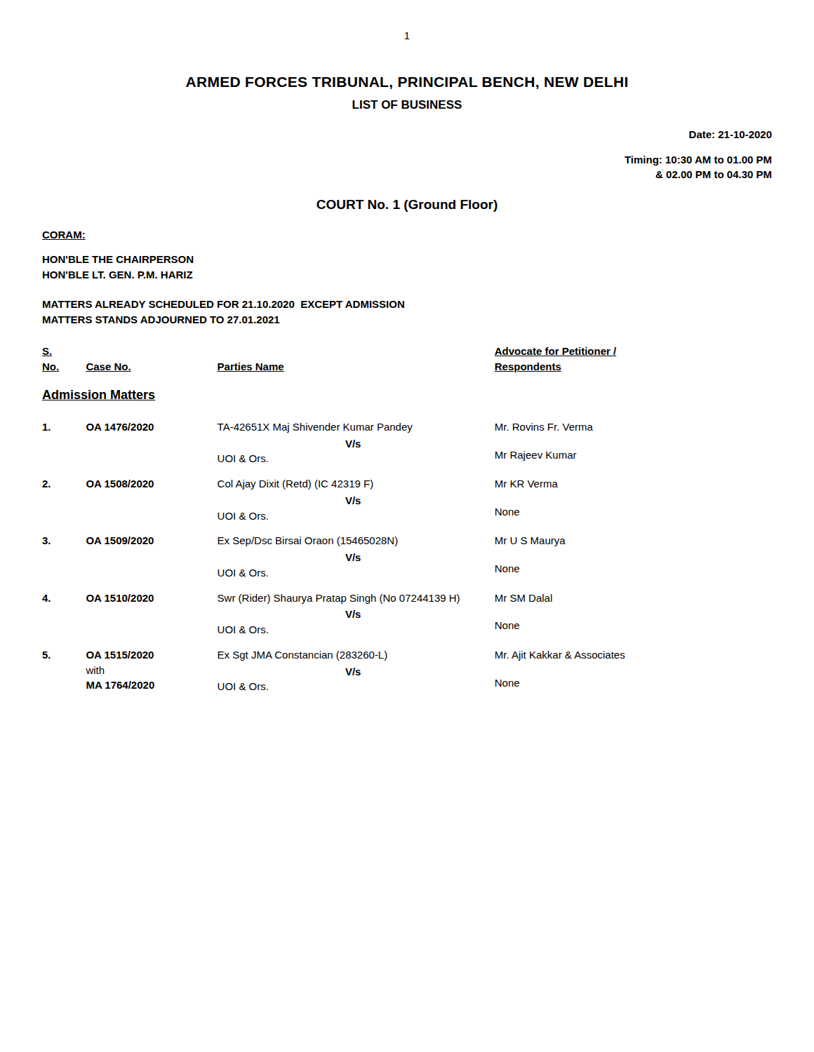1
ARMED FORCES TRIBUNAL, PRINCIPAL BENCH, NEW DELHI
LIST OF BUSINESS
Date: 21-10-2020
Timing: 10:30 AM to 01.00 PM & 02.00 PM to 04.30 PM
COURT No. 1 (Ground Floor)
CORAM:
HON'BLE THE CHAIRPERSON
HON'BLE LT. GEN. P.M. HARIZ
MATTERS ALREADY SCHEDULED FOR 21.10.2020 EXCEPT ADMISSION
MATTERS STANDS ADJOURNED TO 27.01.2021
| S. No. | Case No. | Parties Name | Advocate for Petitioner / Respondents |
| --- | --- | --- | --- |
| Admission Matters |
| 1. | OA 1476/2020 | TA-42651X Maj Shivender Kumar Pandey V/s UOI & Ors. | Mr. Rovins Fr. Verma Mr Rajeev Kumar |
| 2. | OA 1508/2020 | Col Ajay Dixit (Retd) (IC 42319 F) V/s UOI & Ors. | Mr KR Verma None |
| 3. | OA 1509/2020 | Ex Sep/Dsc Birsai Oraon (15465028N) V/s UOI & Ors. | Mr U S Maurya None |
| 4. | OA 1510/2020 | Swr (Rider) Shaurya Pratap Singh (No 07244139 H) V/s UOI & Ors. | Mr SM Dalal None |
| 5. | OA 1515/2020 with MA 1764/2020 | Ex Sgt JMA Constancian (283260-L) V/s UOI & Ors. | Mr. Ajit Kakkar & Associates None |